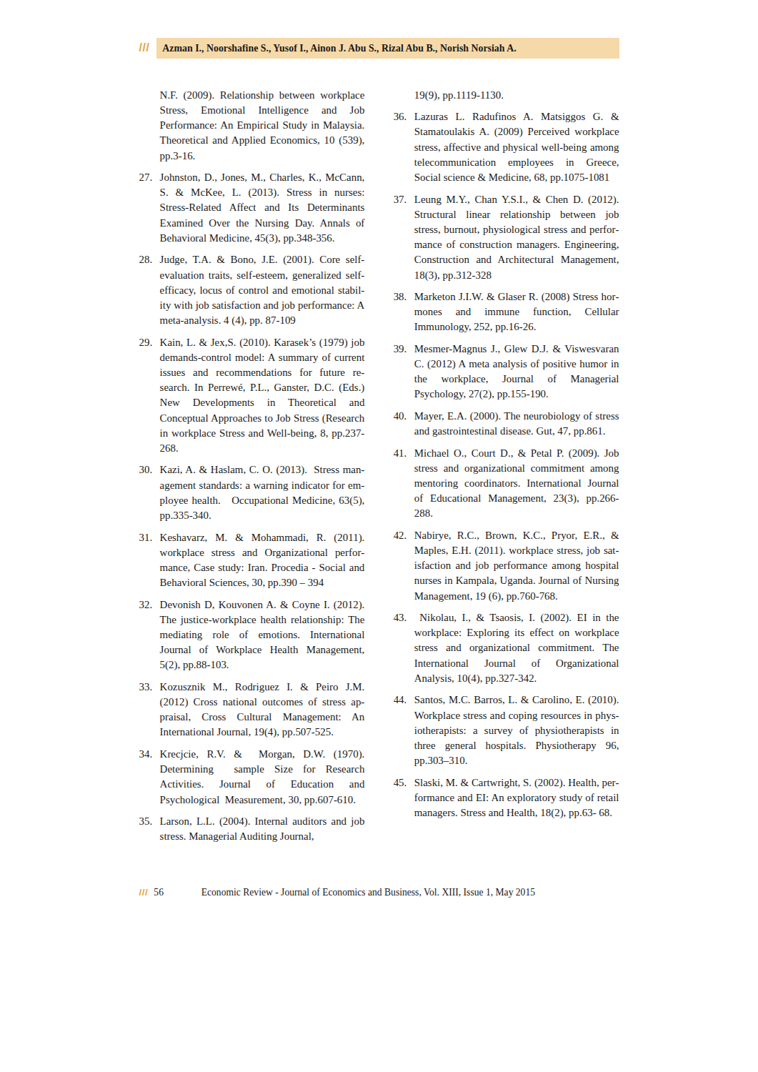///
Azman I., Noorshafine S., Yusof I., Ainon J. Abu S., Rizal Abu B., Norish Norsiah A.
N.F. (2009). Relationship between workplace Stress, Emotional Intelligence and Job Performance: An Empirical Study in Malaysia. Theoretical and Applied Economics, 10 (539), pp.3-16.
27. Johnston, D., Jones, M., Charles, K., McCann, S. & McKee, L. (2013). Stress in nurses: Stress-Related Affect and Its Determinants Examined Over the Nursing Day. Annals of Behavioral Medicine, 45(3), pp.348-356.
28. Judge, T.A. & Bono, J.E. (2001). Core self-evaluation traits, self-esteem, generalized self-efficacy, locus of control and emotional stability with job satisfaction and job performance: A meta-analysis. 4 (4), pp. 87-109
29. Kain, L. & Jex,S. (2010). Karasek’s (1979) job demands-control model: A summary of current issues and recommendations for future research. In Perrewé, P.L., Ganster, D.C. (Eds.) New Developments in Theoretical and Conceptual Approaches to Job Stress (Research in workplace Stress and Well-being, 8, pp.237-268.
30. Kazi, A. & Haslam, C. O. (2013). Stress management standards: a warning indicator for employee health. Occupational Medicine, 63(5), pp.335-340.
31. Keshavarz, M. & Mohammadi, R. (2011). workplace stress and Organizational performance, Case study: Iran. Procedia - Social and Behavioral Sciences, 30, pp.390 – 394
32. Devonish D, Kouvonen A. & Coyne I. (2012). The justice-workplace health relationship: The mediating role of emotions. International Journal of Workplace Health Management, 5(2), pp.88-103.
33. Kozusznik M., Rodriguez I. & Peiro J.M. (2012) Cross national outcomes of stress appraisal, Cross Cultural Management: An International Journal, 19(4), pp.507-525.
34. Krecjcie, R.V. & Morgan, D.W. (1970). Determining sample Size for Research Activities. Journal of Education and Psychological Measurement, 30, pp.607-610.
35. Larson, L.L. (2004). Internal auditors and job stress. Managerial Auditing Journal,
19(9), pp.1119-1130.
36. Lazuras L. Radufinos A. Matsiggos G. & Stamatoulakis A. (2009) Perceived workplace stress, affective and physical well-being among telecommunication employees in Greece, Social science & Medicine, 68, pp.1075-1081
37. Leung M.Y., Chan Y.S.I., & Chen D. (2012). Structural linear relationship between job stress, burnout, physiological stress and performance of construction managers. Engineering, Construction and Architectural Management, 18(3), pp.312-328
38. Marketon J.I.W. & Glaser R. (2008) Stress hormones and immune function, Cellular Immunology, 252, pp.16-26.
39. Mesmer-Magnus J., Glew D.J. & Viswesvaran C. (2012) A meta analysis of positive humor in the workplace, Journal of Managerial Psychology, 27(2), pp.155-190.
40. Mayer, E.A. (2000). The neurobiology of stress and gastrointestinal disease. Gut, 47, pp.861.
41. Michael O., Court D., & Petal P. (2009). Job stress and organizational commitment among mentoring coordinators. International Journal of Educational Management, 23(3), pp.266-288.
42. Nabirye, R.C., Brown, K.C., Pryor, E.R., & Maples, E.H. (2011). workplace stress, job satisfaction and job performance among hospital nurses in Kampala, Uganda. Journal of Nursing Management, 19 (6), pp.760-768.
43. Nikolau, I., & Tsaosis, I. (2002). EI in the workplace: Exploring its effect on workplace stress and organizational commitment. The International Journal of Organizational Analysis, 10(4), pp.327-342.
44. Santos, M.C. Barros, L. & Carolino, E. (2010). Workplace stress and coping resources in physiotherapists: a survey of physiotherapists in three general hospitals. Physiotherapy 96, pp.303–310.
45. Slaski, M. & Cartwright, S. (2002). Health, performance and EI: An exploratory study of retail managers. Stress and Health, 18(2), pp.63- 68.
/// 56 Economic Review - Journal of Economics and Business, Vol. XIII, Issue 1, May 2015